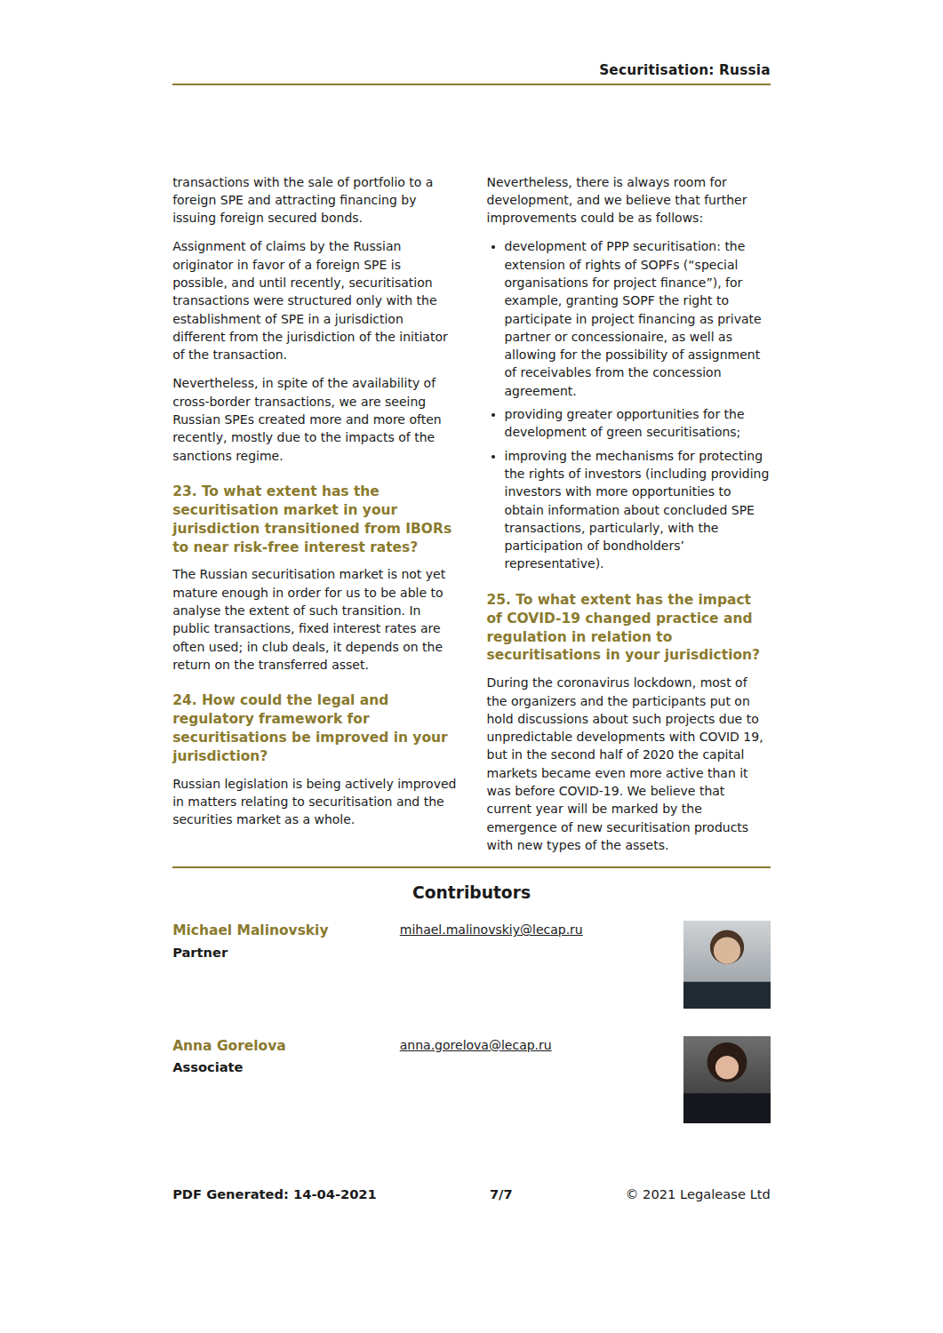Securitisation: Russia
transactions with the sale of portfolio to a foreign SPE and attracting financing by issuing foreign secured bonds.
Assignment of claims by the Russian originator in favor of a foreign SPE is possible, and until recently, securitisation transactions were structured only with the establishment of SPE in a jurisdiction different from the jurisdiction of the initiator of the transaction.
Nevertheless, in spite of the availability of cross-border transactions, we are seeing Russian SPEs created more and more often recently, mostly due to the impacts of the sanctions regime.
23. To what extent has the securitisation market in your jurisdiction transitioned from IBORs to near risk-free interest rates?
The Russian securitisation market is not yet mature enough in order for us to be able to analyse the extent of such transition. In public transactions, fixed interest rates are often used; in club deals, it depends on the return on the transferred asset.
24. How could the legal and regulatory framework for securitisations be improved in your jurisdiction?
Russian legislation is being actively improved in matters relating to securitisation and the securities market as a whole.
Nevertheless, there is always room for development, and we believe that further improvements could be as follows:
development of PPP securitisation: the extension of rights of SOPFs (“special organisations for project finance”), for example, granting SOPF the right to participate in project financing as private partner or concessionaire, as well as allowing for the possibility of assignment of receivables from the concession agreement.
providing greater opportunities for the development of green securitisations;
improving the mechanisms for protecting the rights of investors (including providing investors with more opportunities to obtain information about concluded SPE transactions, particularly, with the participation of bondholders’ representative).
25. To what extent has the impact of COVID-19 changed practice and regulation in relation to securitisations in your jurisdiction?
During the coronavirus lockdown, most of the organizers and the participants put on hold discussions about such projects due to unpredictable developments with COVID 19, but in the second half of 2020 the capital markets became even more active than it was before COVID-19. We believe that current year will be marked by the emergence of new securitisation products with new types of the assets.
Contributors
| Michael Malinovskiy Partner | mihael.malinovskiy@lecap.ru | |
| Anna Gorelova Associate | anna.gorelova@lecap.ru | |
PDF Generated: 14-04-2021
7/7
© 2021 Legalease Ltd